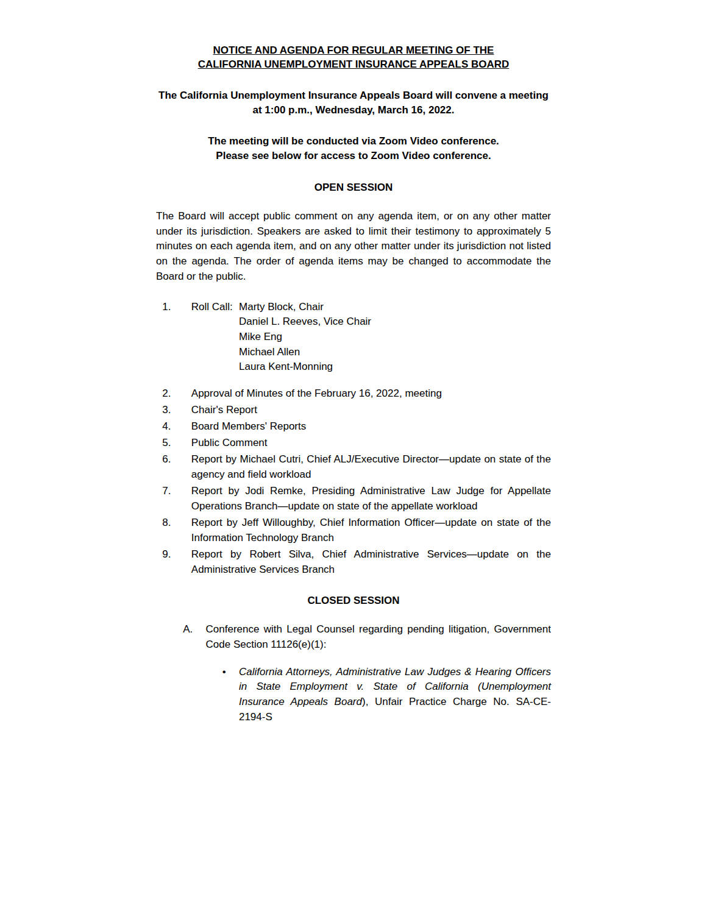NOTICE AND AGENDA FOR REGULAR MEETING OF THE
CALIFORNIA UNEMPLOYMENT INSURANCE APPEALS BOARD
The California Unemployment Insurance Appeals Board will convene a meeting at 1:00 p.m., Wednesday, March 16, 2022.
The meeting will be conducted via Zoom Video conference.
Please see below for access to Zoom Video conference.
OPEN SESSION
The Board will accept public comment on any agenda item, or on any other matter under its jurisdiction. Speakers are asked to limit their testimony to approximately 5 minutes on each agenda item, and on any other matter under its jurisdiction not listed on the agenda. The order of agenda items may be changed to accommodate the Board or the public.
Roll Call: Marty Block, Chair Daniel L. Reeves, Vice Chair Mike Eng Michael Allen Laura Kent-Monning
Approval of Minutes of the February 16, 2022, meeting
Chair's Report
Board Members' Reports
Public Comment
Report by Michael Cutri, Chief ALJ/Executive Director—update on state of the agency and field workload
Report by Jodi Remke, Presiding Administrative Law Judge for Appellate Operations Branch—update on state of the appellate workload
Report by Jeff Willoughby, Chief Information Officer—update on state of the Information Technology Branch
Report by Robert Silva, Chief Administrative Services—update on the Administrative Services Branch
CLOSED SESSION
Conference with Legal Counsel regarding pending litigation, Government Code Section 11126(e)(1):
California Attorneys, Administrative Law Judges & Hearing Officers in State Employment v. State of California (Unemployment Insurance Appeals Board), Unfair Practice Charge No. SA-CE-2194-S